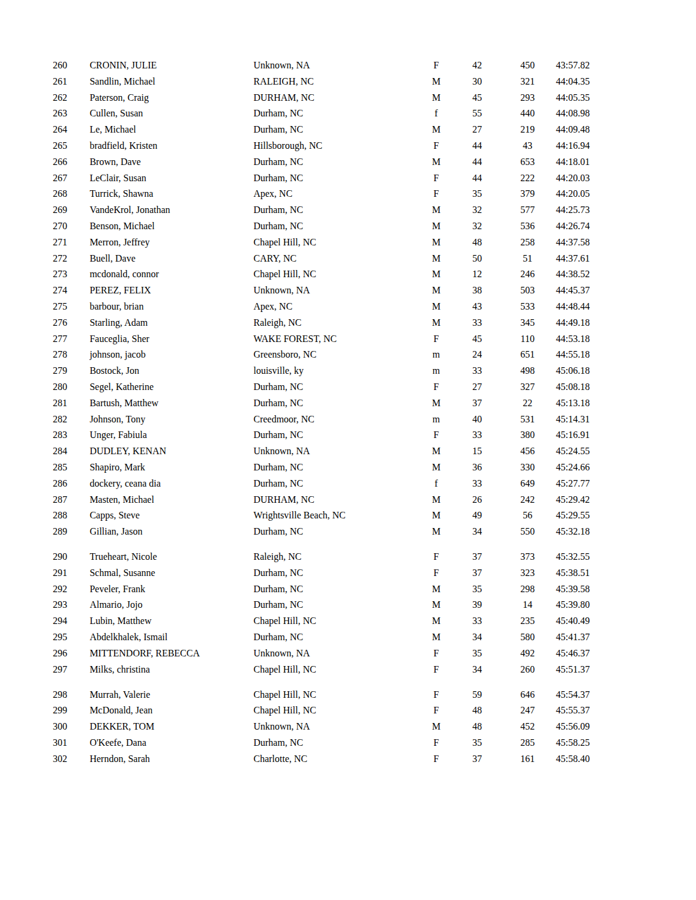| 260 | CRONIN, JULIE | Unknown, NA | F | 42 | 450 | 43:57.82 |
| 261 | Sandlin, Michael | RALEIGH, NC | M | 30 | 321 | 44:04.35 |
| 262 | Paterson, Craig | DURHAM, NC | M | 45 | 293 | 44:05.35 |
| 263 | Cullen, Susan | Durham, NC | f | 55 | 440 | 44:08.98 |
| 264 | Le, Michael | Durham, NC | M | 27 | 219 | 44:09.48 |
| 265 | bradfield, Kristen | Hillsborough, NC | F | 44 | 43 | 44:16.94 |
| 266 | Brown, Dave | Durham, NC | M | 44 | 653 | 44:18.01 |
| 267 | LeClair, Susan | Durham, NC | F | 44 | 222 | 44:20.03 |
| 268 | Turrick, Shawna | Apex, NC | F | 35 | 379 | 44:20.05 |
| 269 | VandeKrol, Jonathan | Durham, NC | M | 32 | 577 | 44:25.73 |
| 270 | Benson, Michael | Durham, NC | M | 32 | 536 | 44:26.74 |
| 271 | Merron, Jeffrey | Chapel Hill, NC | M | 48 | 258 | 44:37.58 |
| 272 | Buell, Dave | CARY, NC | M | 50 | 51 | 44:37.61 |
| 273 | mcdonald, connor | Chapel Hill, NC | M | 12 | 246 | 44:38.52 |
| 274 | PEREZ, FELIX | Unknown, NA | M | 38 | 503 | 44:45.37 |
| 275 | barbour, brian | Apex, NC | M | 43 | 533 | 44:48.44 |
| 276 | Starling, Adam | Raleigh, NC | M | 33 | 345 | 44:49.18 |
| 277 | Fauceglia, Sher | WAKE FOREST, NC | F | 45 | 110 | 44:53.18 |
| 278 | johnson, jacob | Greensboro, NC | m | 24 | 651 | 44:55.18 |
| 279 | Bostock, Jon | louisville, ky | m | 33 | 498 | 45:06.18 |
| 280 | Segel, Katherine | Durham, NC | F | 27 | 327 | 45:08.18 |
| 281 | Bartush, Matthew | Durham, NC | M | 37 | 22 | 45:13.18 |
| 282 | Johnson, Tony | Creedmoor, NC | m | 40 | 531 | 45:14.31 |
| 283 | Unger, Fabiula | Durham, NC | F | 33 | 380 | 45:16.91 |
| 284 | DUDLEY, KENAN | Unknown, NA | M | 15 | 456 | 45:24.55 |
| 285 | Shapiro, Mark | Durham, NC | M | 36 | 330 | 45:24.66 |
| 286 | dockery, ceana dia | Durham, NC | f | 33 | 649 | 45:27.77 |
| 287 | Masten, Michael | DURHAM, NC | M | 26 | 242 | 45:29.42 |
| 288 | Capps, Steve | Wrightsville Beach, NC | M | 49 | 56 | 45:29.55 |
| 289 | Gillian, Jason | Durham, NC | M | 34 | 550 | 45:32.18 |
| 290 | Trueheart, Nicole | Raleigh, NC | F | 37 | 373 | 45:32.55 |
| 291 | Schmal, Susanne | Durham, NC | F | 37 | 323 | 45:38.51 |
| 292 | Peveler, Frank | Durham, NC | M | 35 | 298 | 45:39.58 |
| 293 | Almario, Jojo | Durham, NC | M | 39 | 14 | 45:39.80 |
| 294 | Lubin, Matthew | Chapel Hill, NC | M | 33 | 235 | 45:40.49 |
| 295 | Abdelkhalek, Ismail | Durham, NC | M | 34 | 580 | 45:41.37 |
| 296 | MITTENDORF, REBECCA | Unknown, NA | F | 35 | 492 | 45:46.37 |
| 297 | Milks, christina | Chapel Hill, NC | F | 34 | 260 | 45:51.37 |
| 298 | Murrah, Valerie | Chapel Hill, NC | F | 59 | 646 | 45:54.37 |
| 299 | McDonald, Jean | Chapel Hill, NC | F | 48 | 247 | 45:55.37 |
| 300 | DEKKER, TOM | Unknown, NA | M | 48 | 452 | 45:56.09 |
| 301 | O'Keefe, Dana | Durham, NC | F | 35 | 285 | 45:58.25 |
| 302 | Herndon, Sarah | Charlotte, NC | F | 37 | 161 | 45:58.40 |